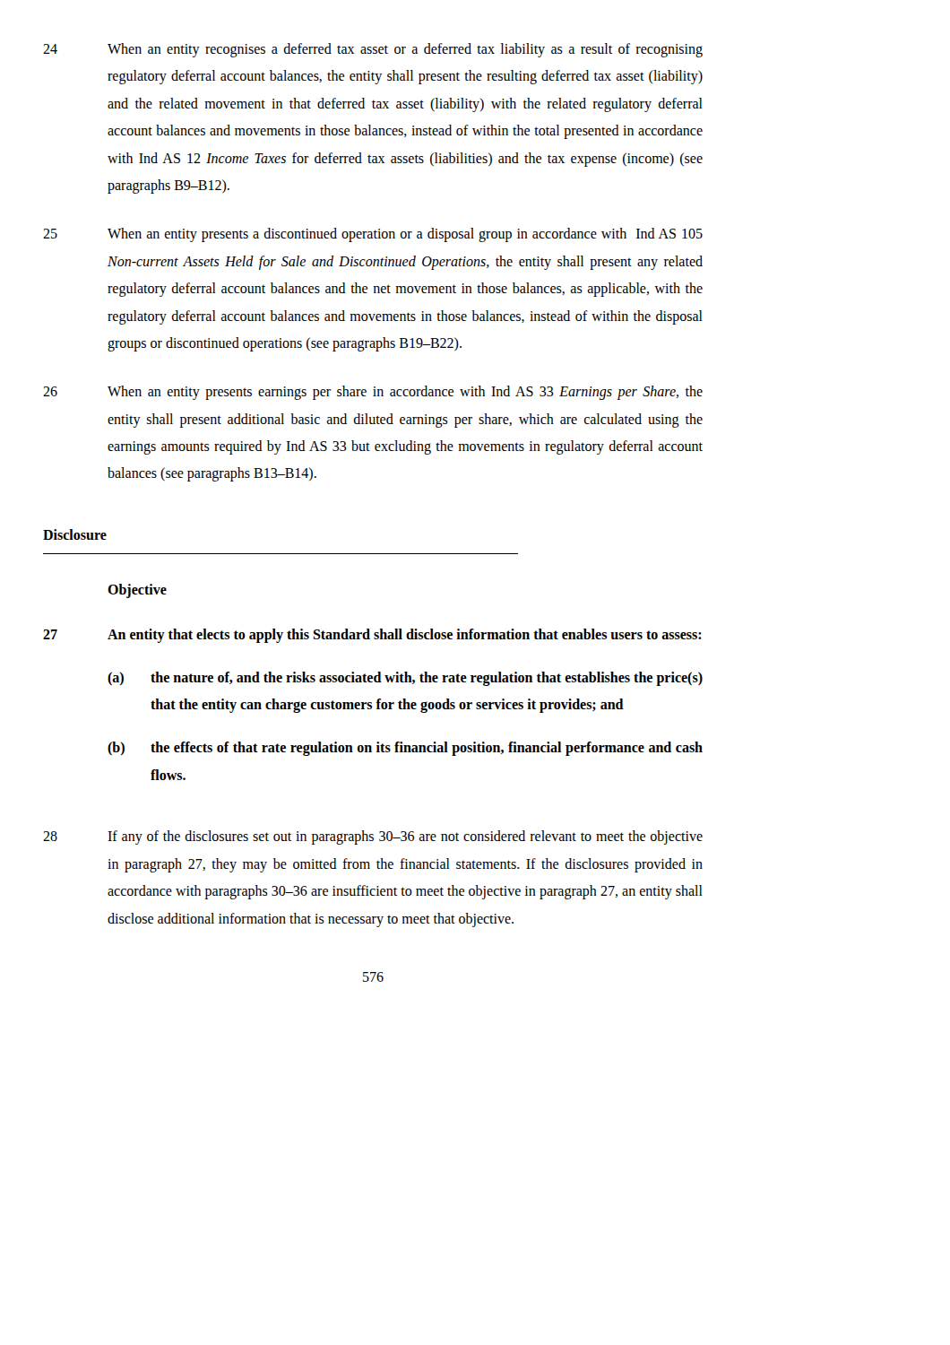24
When an entity recognises a deferred tax asset or a deferred tax liability as a result of recognising regulatory deferral account balances, the entity shall present the resulting deferred tax asset (liability) and the related movement in that deferred tax asset (liability) with the related regulatory deferral account balances and movements in those balances, instead of within the total presented in accordance with Ind AS 12 Income Taxes for deferred tax assets (liabilities) and the tax expense (income) (see paragraphs B9–B12).
25
When an entity presents a discontinued operation or a disposal group in accordance with Ind AS 105 Non-current Assets Held for Sale and Discontinued Operations, the entity shall present any related regulatory deferral account balances and the net movement in those balances, as applicable, with the regulatory deferral account balances and movements in those balances, instead of within the disposal groups or discontinued operations (see paragraphs B19–B22).
26
When an entity presents earnings per share in accordance with Ind AS 33 Earnings per Share, the entity shall present additional basic and diluted earnings per share, which are calculated using the earnings amounts required by Ind AS 33 but excluding the movements in regulatory deferral account balances (see paragraphs B13–B14).
Disclosure
Objective
27
An entity that elects to apply this Standard shall disclose information that enables users to assess:
(a)
the nature of, and the risks associated with, the rate regulation that establishes the price(s) that the entity can charge customers for the goods or services it provides; and
(b)
the effects of that rate regulation on its financial position, financial performance and cash flows.
28
If any of the disclosures set out in paragraphs 30–36 are not considered relevant to meet the objective in paragraph 27, they may be omitted from the financial statements. If the disclosures provided in accordance with paragraphs 30–36 are insufficient to meet the objective in paragraph 27, an entity shall disclose additional information that is necessary to meet that objective.
576